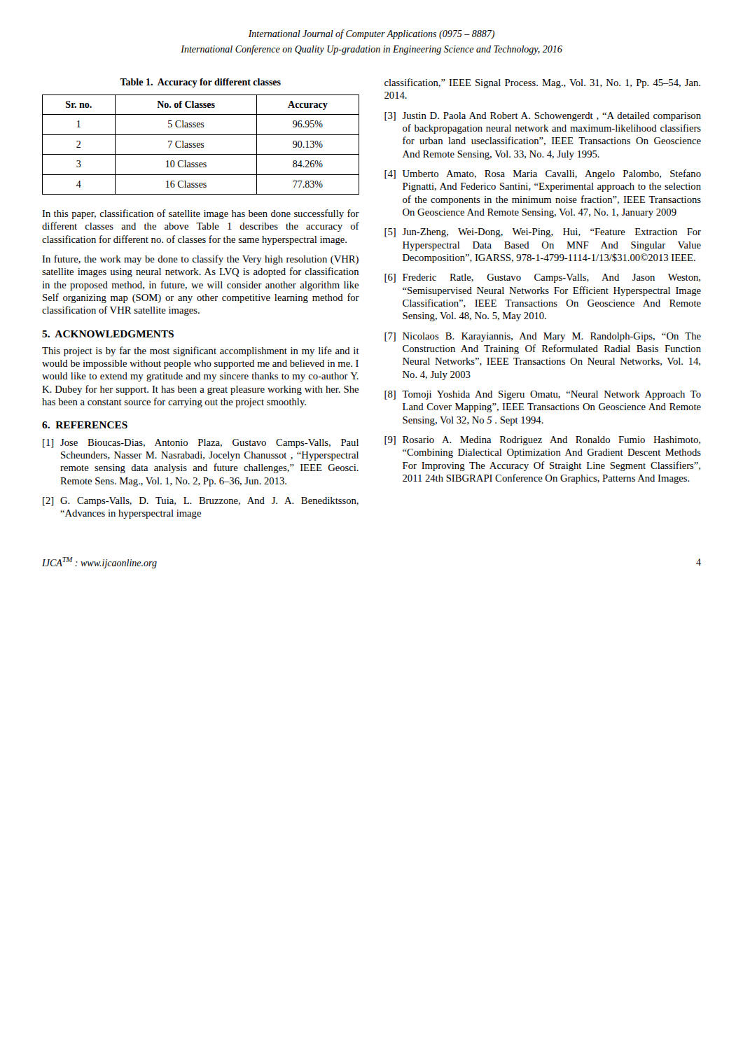International Journal of Computer Applications (0975 – 8887)
International Conference on Quality Up-gradation in Engineering Science and Technology, 2016
Table 1. Accuracy for different classes
| Sr. no. | No. of Classes | Accuracy |
| --- | --- | --- |
| 1 | 5 Classes | 96.95% |
| 2 | 7 Classes | 90.13% |
| 3 | 10 Classes | 84.26% |
| 4 | 16 Classes | 77.83% |
In this paper, classification of satellite image has been done successfully for different classes and the above Table 1 describes the accuracy of classification for different no. of classes for the same hyperspectral image.
In future, the work may be done to classify the Very high resolution (VHR) satellite images using neural network. As LVQ is adopted for classification in the proposed method, in future, we will consider another algorithm like Self organizing map (SOM) or any other competitive learning method for classification of VHR satellite images.
5. ACKNOWLEDGMENTS
This project is by far the most significant accomplishment in my life and it would be impossible without people who supported me and believed in me. I would like to extend my gratitude and my sincere thanks to my co-author Y. K. Dubey for her support. It has been a great pleasure working with her. She has been a constant source for carrying out the project smoothly.
6. REFERENCES
Jose Bioucas-Dias, Antonio Plaza, Gustavo Camps-Valls, Paul Scheunders, Nasser M. Nasrabadi, Jocelyn Chanussot , “Hyperspectral remote sensing data analysis and future challenges,” IEEE Geosci. Remote Sens. Mag., Vol. 1, No. 2, Pp. 6–36, Jun. 2013.
G. Camps-Valls, D. Tuia, L. Bruzzone, And J. A. Benediktsson, “Advances in hyperspectral image
classification,” IEEE Signal Process. Mag., Vol. 31, No. 1, Pp. 45–54, Jan. 2014.
Justin D. Paola And Robert A. Schowengerdt , “A detailed comparison of backpropagation neural network and maximum-likelihood classifiers for urban land useclassification”, IEEE Transactions On Geoscience And Remote Sensing, Vol. 33, No. 4, July 1995.
Umberto Amato, Rosa Maria Cavalli, Angelo Palombo, Stefano Pignatti, And Federico Santini, “Experimental approach to the selection of the components in the minimum noise fraction”, IEEE Transactions On Geoscience And Remote Sensing, Vol. 47, No. 1, January 2009
Jun-Zheng, Wei-Dong, Wei-Ping, Hui, “Feature Extraction For Hyperspectral Data Based On MNF And Singular Value Decomposition”, IGARSS, 978-1-4799-1114-1/13/$31.00©2013 IEEE.
Frederic Ratle, Gustavo Camps-Valls, And Jason Weston, “Semisupervised Neural Networks For Efficient Hyperspectral Image Classification”, IEEE Transactions On Geoscience And Remote Sensing, Vol. 48, No. 5, May 2010.
Nicolaos B. Karayiannis, And Mary M. Randolph-Gips, “On The Construction And Training Of Reformulated Radial Basis Function Neural Networks”, IEEE Transactions On Neural Networks, Vol. 14, No. 4, July 2003
Tomoji Yoshida And Sigeru Omatu, “Neural Network Approach To Land Cover Mapping”, IEEE Transactions On Geoscience And Remote Sensing, Vol 32, No 5 . Sept 1994.
Rosario A. Medina Rodriguez And Ronaldo Fumio Hashimoto, “Combining Dialectical Optimization And Gradient Descent Methods For Improving The Accuracy Of Straight Line Segment Classifiers”, 2011 24th SIBGRAPI Conference On Graphics, Patterns And Images.
IJCATM : www.ijcaonline.org
4